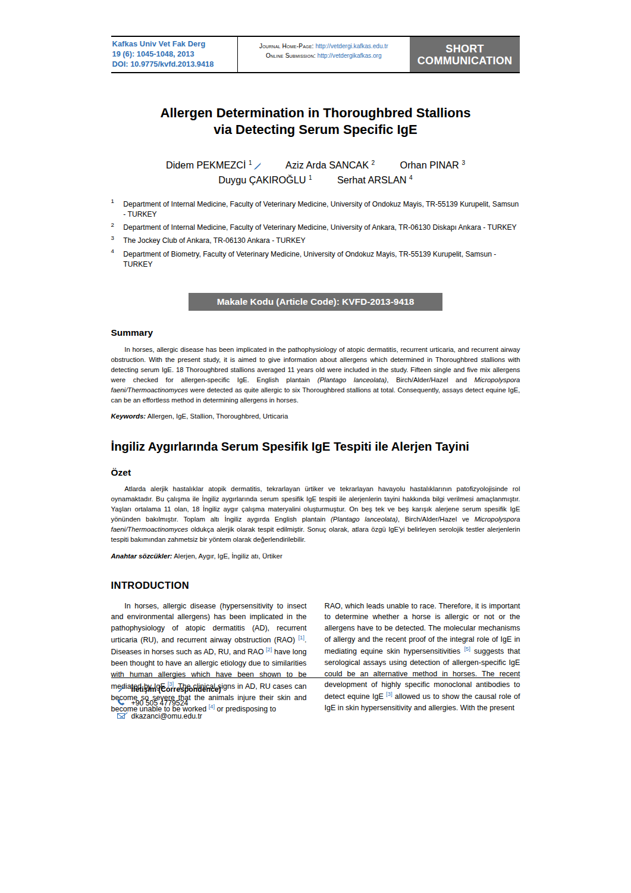Kafkas Univ Vet Fak Derg
19 (6): 1045-1048, 2013
DOI: 10.9775/kvfd.2013.9418
Journal Home-Page: http://vetdergi.kafkas.edu.tr
Online Submission: http://vetdergikafkas.org
SHORT COMMUNICATION
Allergen Determination in Thoroughbred Stallions
via Detecting Serum Specific IgE
Didem PEKMEZCİ 1 Aziz Arda SANCAK 2 Orhan PINAR 3 Duygu ÇAKIROĞLU 1 Serhat ARSLAN 4
Department of Internal Medicine, Faculty of Veterinary Medicine, University of Ondokuz Mayis, TR-55139 Kurupelit, Samsun - TURKEY
Department of Internal Medicine, Faculty of Veterinary Medicine, University of Ankara, TR-06130 Diskapı Ankara - TURKEY
The Jockey Club of Ankara, TR-06130 Ankara - TURKEY
Department of Biometry, Faculty of Veterinary Medicine, University of Ondokuz Mayis, TR-55139 Kurupelit, Samsun - TURKEY
Makale Kodu (Article Code): KVFD-2013-9418
Summary
In horses, allergic disease has been implicated in the pathophysiology of atopic dermatitis, recurrent urticaria, and recurrent airway obstruction. With the present study, it is aimed to give information about allergens which determined in Thoroughbred stallions with detecting serum IgE. 18 Thoroughbred stallions averaged 11 years old were included in the study. Fifteen single and five mix allergens were checked for allergen-specific IgE. English plantain (Plantago lanceolata), Birch/Alder/Hazel and Micropolyspora faeni/Thermoactinomyces were detected as quite allergic to six Thoroughbred stallions at total. Consequently, assays detect equine IgE, can be an effortless method in determining allergens in horses.
Keywords: Allergen, IgE, Stallion, Thoroughbred, Urticaria
İngiliz Aygırlarında Serum Spesifik IgE Tespiti ile Alerjen Tayini
Özet
Atlarda alerjik hastalıklar atopik dermatitis, tekrarlayan ürtiker ve tekrarlayan havayolu hastalıklarının patofizyolojisinde rol oynamaktadır. Bu çalışma ile İngiliz aygırlarında serum spesifik IgE tespiti ile alerjenlerin tayini hakkında bilgi verilmesi amaçlanmıştır. Yaşları ortalama 11 olan, 18 İngiliz aygır çalışma materyalini oluşturmuştur. On beş tek ve beş karışık alerjene serum spesifik IgE yönünden bakılmıştır. Toplam altı İngiliz aygırda English plantain (Plantago lanceolata), Birch/Alder/Hazel ve Micropolyspora faeni/Thermoactinomyces oldukça alerjik olarak tespit edilmiştir. Sonuç olarak, atlara özgü IgE'yi belirleyen serolojik testler alerjenlerin tespiti bakımından zahmetsiz bir yöntem olarak değerlendirilebilir.
Anahtar sözcükler: Alerjen, Aygır, IgE, İngiliz atı, Ürtiker
INTRODUCTION
In horses, allergic disease (hypersensitivity to insect and environmental allergens) has been implicated in the pathophysiology of atopic dermatitis (AD), recurrent urticaria (RU), and recurrent airway obstruction (RAO) [1]. Diseases in horses such as AD, RU, and RAO [2] have long been thought to have an allergic etiology due to similarities with human allergies which have been shown to be mediated by IgE [3]. The clinical signs in AD, RU cases can become so severe that the animals injure their skin and become unable to be worked [4] or predisposing to
RAO, which leads unable to race. Therefore, it is important to determine whether a horse is allergic or not or the allergens have to be detected. The molecular mechanisms of allergy and the recent proof of the integral role of IgE in mediating equine skin hypersensitivities [5] suggests that serological assays using detection of allergen-specific IgE could be an alternative method in horses. The recent development of highly specific monoclonal antibodies to detect equine IgE [3] allowed us to show the causal role of IgE in skin hypersensitivity and allergies. With the present
| | İletişim (Correspondence) |
| | +90 505 4779524 |
| | dkazanci@omu.edu.tr |